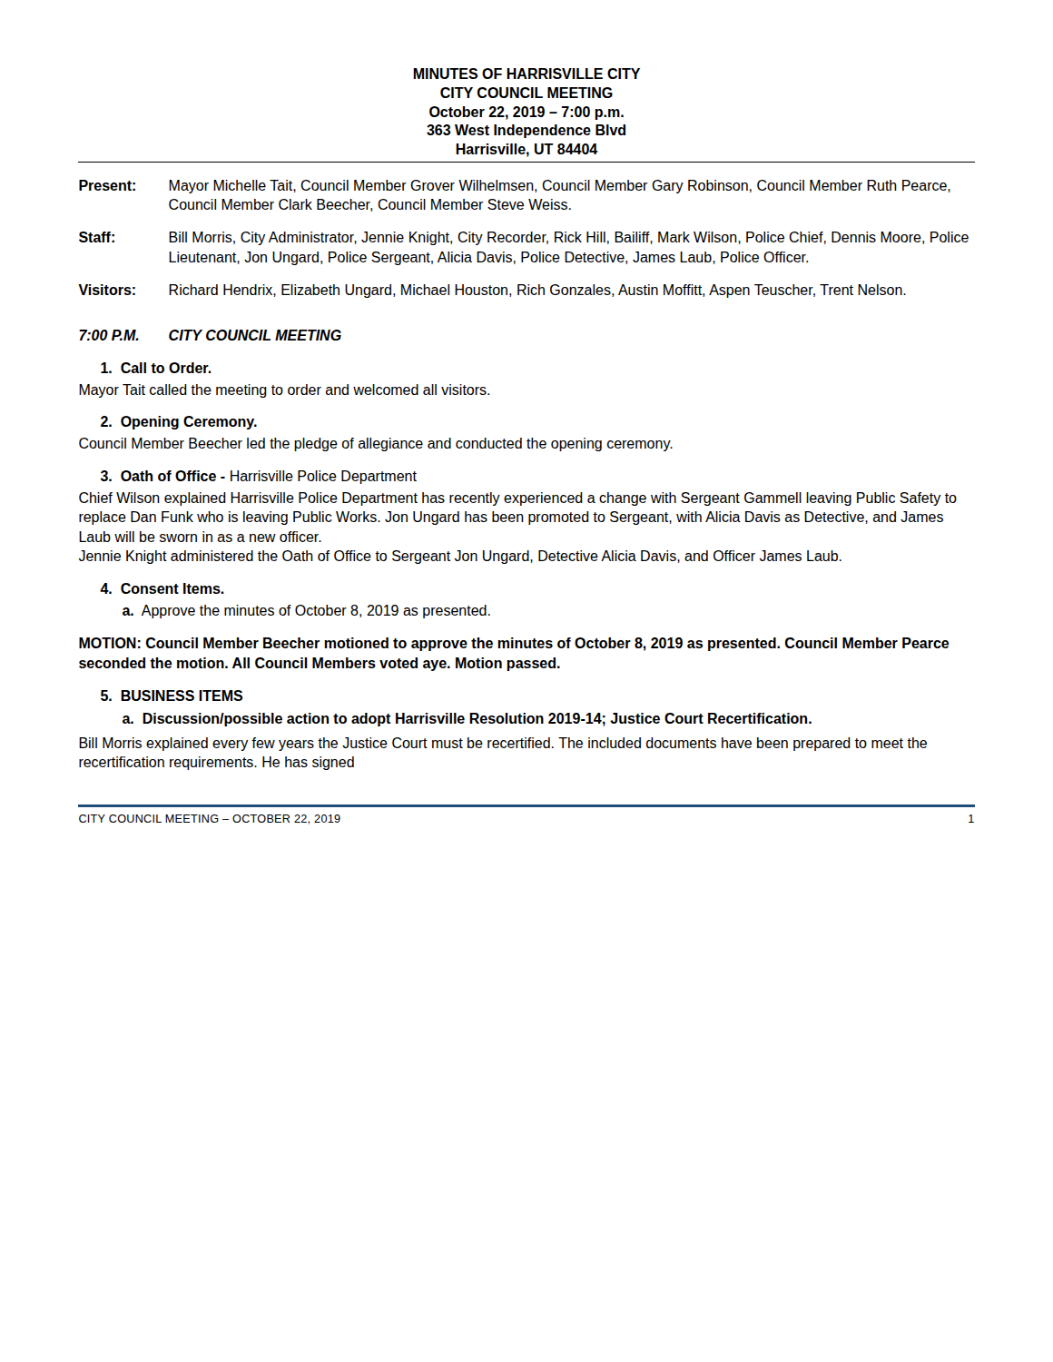MINUTES OF HARRISVILLE CITY
CITY COUNCIL MEETING
October 22, 2019 – 7:00 p.m.
363 West Independence Blvd
Harrisville, UT 84404
| Present: | Mayor Michelle Tait, Council Member Grover Wilhelmsen, Council Member Gary Robinson, Council Member Ruth Pearce, Council Member Clark Beecher, Council Member Steve Weiss. |
| Staff: | Bill Morris, City Administrator, Jennie Knight, City Recorder, Rick Hill, Bailiff, Mark Wilson, Police Chief, Dennis Moore, Police Lieutenant, Jon Ungard, Police Sergeant, Alicia Davis, Police Detective, James Laub, Police Officer. |
| Visitors: | Richard Hendrix, Elizabeth Ungard, Michael Houston, Rich Gonzales, Austin Moffitt, Aspen Teuscher, Trent Nelson. |
7:00 P.M. CITY COUNCIL MEETING
1. Call to Order.
Mayor Tait called the meeting to order and welcomed all visitors.
2. Opening Ceremony.
Council Member Beecher led the pledge of allegiance and conducted the opening ceremony.
3. Oath of Office - Harrisville Police Department
Chief Wilson explained Harrisville Police Department has recently experienced a change with Sergeant Gammell leaving Public Safety to replace Dan Funk who is leaving Public Works. Jon Ungard has been promoted to Sergeant, with Alicia Davis as Detective, and James Laub will be sworn in as a new officer.
Jennie Knight administered the Oath of Office to Sergeant Jon Ungard, Detective Alicia Davis, and Officer James Laub.
4. Consent Items.
a. Approve the minutes of October 8, 2019 as presented.
MOTION: Council Member Beecher motioned to approve the minutes of October 8, 2019 as presented. Council Member Pearce seconded the motion. All Council Members voted aye. Motion passed.
5. BUSINESS ITEMS
a. Discussion/possible action to adopt Harrisville Resolution 2019-14; Justice Court Recertification.
Bill Morris explained every few years the Justice Court must be recertified. The included documents have been prepared to meet the recertification requirements. He has signed
City Council Meeting – October 22, 2019 1